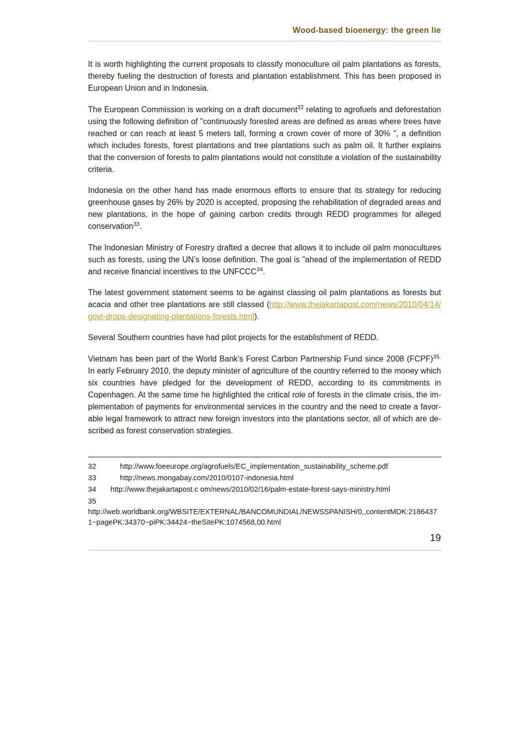Wood-based bioenergy: the green lie
It is worth highlighting the current proposals to classify monoculture oil palm plantations as forests, thereby fueling the destruction of forests and plantation establishment. This has been proposed in European Union and in Indonesia.
The European Commission is working on a draft document32 relating to agrofuels and deforestation using the following definition of "continuously forested areas are defined as areas where trees have reached or can reach at least 5 meters tall, forming a crown cover of more of 30% ", a definition which includes forests, forest plantations and tree plantations such as palm oil. It further explains that the conversion of forests to palm plantations would not constitute a violation of the sustainability criteria.
Indonesia on the other hand has made enormous efforts to ensure that its strategy for reducing greenhouse gases by 26% by 2020 is accepted, proposing the rehabilitation of degraded areas and new plantations, in the hope of gaining carbon credits through REDD programmes for alleged conservation33.
The Indonesian Ministry of Forestry drafted a decree that allows it to include oil palm monocultures such as forests, using the UN’s loose definition. The goal is "ahead of the implementation of REDD and receive financial incentives to the UNFCCC34.
The latest government statement seems to be against classing oil palm plantations as forests but acacia and other tree plantations are still classed (http://www.thejakartapost.com/news/2010/04/14/govt-drops-designating-plantations-forests.html).
Several Southern countries have had pilot projects for the establishment of REDD.
Vietnam has been part of the World Bank’s Forest Carbon Partnership Fund since 2008 (FCPF)35. In early February 2010, the deputy minister of agriculture of the country referred to the money which six countries have pledged for the development of REDD, according to its commitments in Copenhagen. At the same time he highlighted the critical role of forests in the climate crisis, the implementation of payments for environmental services in the country and the need to create a favorable legal framework to attract new foreign investors into the plantations sector, all of which are described as forest conservation strategies.
32 http://www.foeeurope.org/agrofuels/EC_implementation_sustainability_scheme.pdf
33 http://news.mongabay.com/2010/0107-indonesia.html
34 http://www.thejakartapost.c om/news/2010/02/16/palm-estate-forest-says-ministry.html
35 http://web.worldbank.org/WBSITE/EXTERNAL/BANCOMUNDIAL/NEWSSPANISH/0,,contentMDK:21864371~pagePK:34370~piPK:34424~theSitePK:1074568,00.html
19